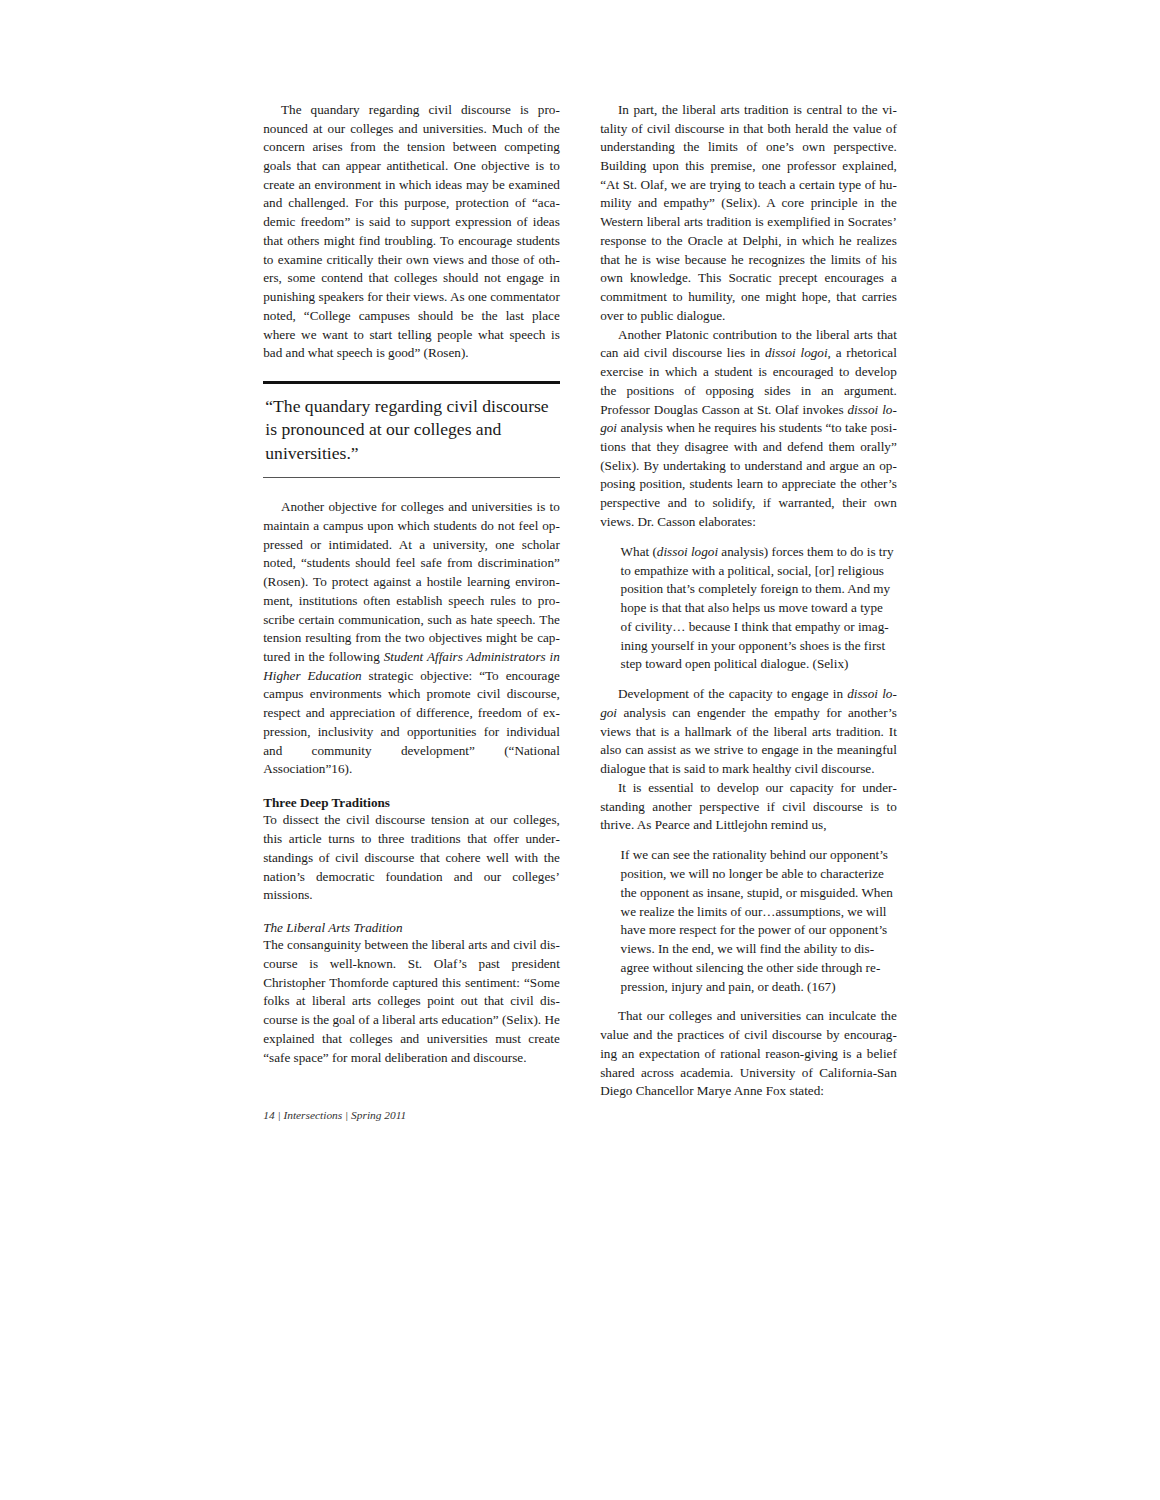The quandary regarding civil discourse is pronounced at our colleges and universities. Much of the concern arises from the tension between competing goals that can appear antithetical. One objective is to create an environment in which ideas may be examined and challenged. For this purpose, protection of “academic freedom” is said to support expression of ideas that others might find troubling. To encourage students to examine critically their own views and those of others, some contend that colleges should not engage in punishing speakers for their views. As one commentator noted, “College campuses should be the last place where we want to start telling people what speech is bad and what speech is good” (Rosen).
“The quandary regarding civil discourse is pronounced at our colleges and universities.”
Another objective for colleges and universities is to maintain a campus upon which students do not feel oppressed or intimidated. At a university, one scholar noted, “students should feel safe from discrimination” (Rosen). To protect against a hostile learning environment, institutions often establish speech rules to proscribe certain communication, such as hate speech. The tension resulting from the two objectives might be captured in the following Student Affairs Administrators in Higher Education strategic objective: “To encourage campus environments which promote civil discourse, respect and appreciation of difference, freedom of expression, inclusivity and opportunities for individual and community development” (“National Association”16).
Three Deep Traditions
To dissect the civil discourse tension at our colleges, this article turns to three traditions that offer understandings of civil discourse that cohere well with the nation’s democratic foundation and our colleges’ missions.
The Liberal Arts Tradition
The consanguinity between the liberal arts and civil discourse is well-known. St. Olaf’s past president Christopher Thomforde captured this sentiment: “Some folks at liberal arts colleges point out that civil discourse is the goal of a liberal arts education” (Selix). He explained that colleges and universities must create “safe space” for moral deliberation and discourse.
In part, the liberal arts tradition is central to the vitality of civil discourse in that both herald the value of understanding the limits of one’s own perspective. Building upon this premise, one professor explained, “At St. Olaf, we are trying to teach a certain type of humility and empathy” (Selix). A core principle in the Western liberal arts tradition is exemplified in Socrates’ response to the Oracle at Delphi, in which he realizes that he is wise because he recognizes the limits of his own knowledge. This Socratic precept encourages a commitment to humility, one might hope, that carries over to public dialogue.
Another Platonic contribution to the liberal arts that can aid civil discourse lies in dissoi logoi, a rhetorical exercise in which a student is encouraged to develop the positions of opposing sides in an argument. Professor Douglas Casson at St. Olaf invokes dissoi logoi analysis when he requires his students “to take positions that they disagree with and defend them orally” (Selix). By undertaking to understand and argue an opposing position, students learn to appreciate the other’s perspective and to solidify, if warranted, their own views. Dr. Casson elaborates:
What (dissoi logoi analysis) forces them to do is try to empathize with a political, social, [or] religious position that’s completely foreign to them. And my hope is that that also helps us move toward a type of civility… because I think that empathy or imagining yourself in your opponent’s shoes is the first step toward open political dialogue. (Selix)
Development of the capacity to engage in dissoi logoi analysis can engender the empathy for another’s views that is a hallmark of the liberal arts tradition. It also can assist as we strive to engage in the meaningful dialogue that is said to mark healthy civil discourse.
It is essential to develop our capacity for understanding another perspective if civil discourse is to thrive. As Pearce and Littlejohn remind us,
If we can see the rationality behind our opponent’s position, we will no longer be able to characterize the opponent as insane, stupid, or misguided. When we realize the limits of our…assumptions, we will have more respect for the power of our opponent’s views. In the end, we will find the ability to disagree without silencing the other side through repression, injury and pain, or death. (167)
That our colleges and universities can inculcate the value and the practices of civil discourse by encouraging an expectation of rational reason-giving is a belief shared across academia. University of California-San Diego Chancellor Marye Anne Fox stated:
14 | Intersections | Spring 2011